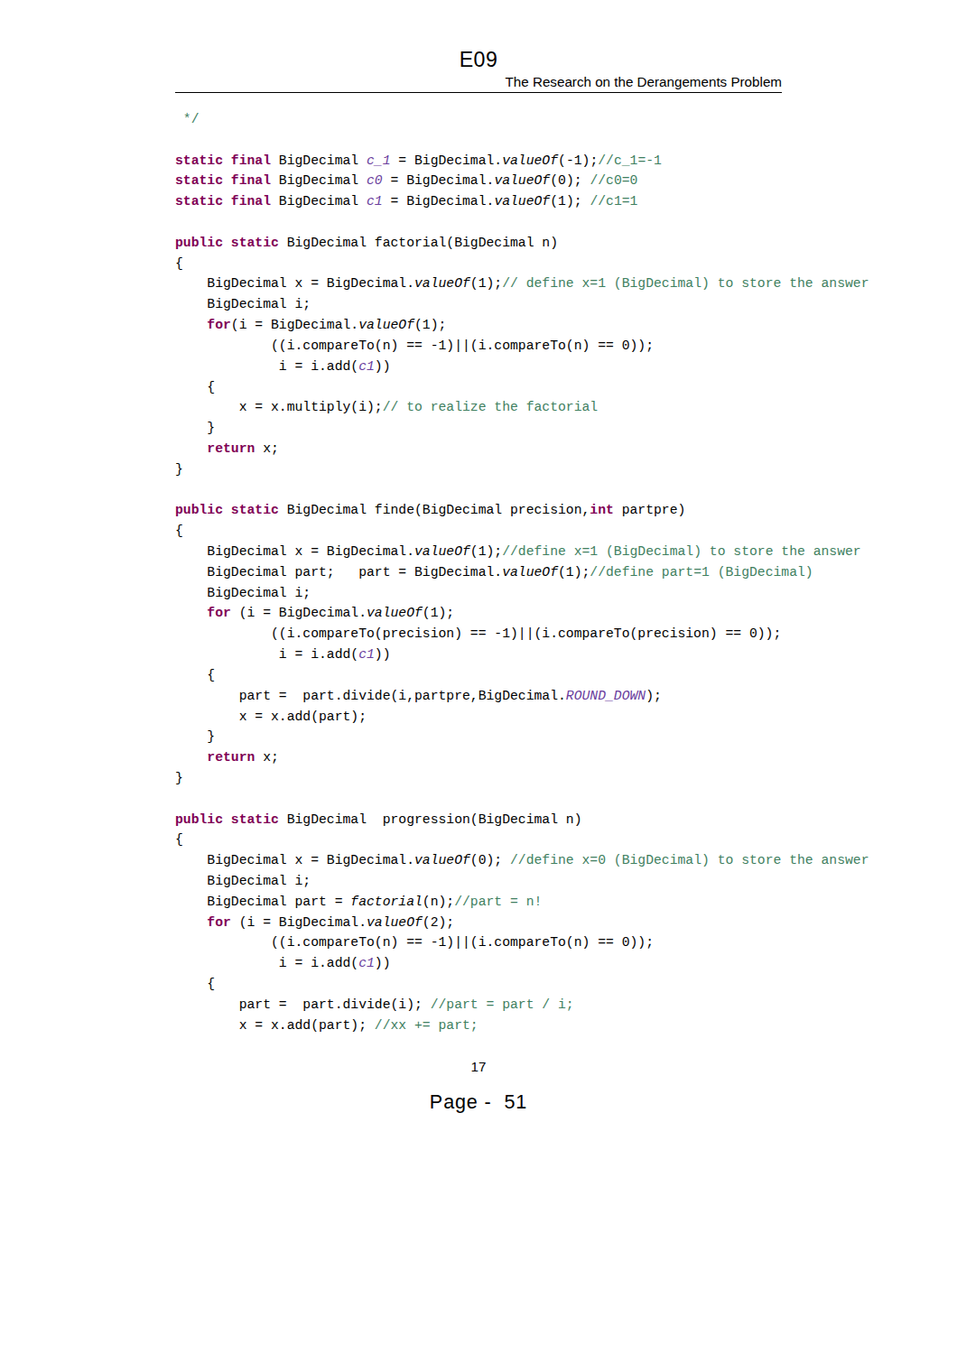E09
The Research on the Derangements Problem
 */

static final BigDecimal c_1 = BigDecimal.valueOf(-1);//c_1=-1
static final BigDecimal c0 = BigDecimal.valueOf(0); //c0=0
static final BigDecimal c1 = BigDecimal.valueOf(1); //c1=1

public static BigDecimal factorial(BigDecimal n)
{
    BigDecimal x = BigDecimal.valueOf(1);// define x=1 (BigDecimal) to store the answer
    BigDecimal i;
    for(i = BigDecimal.valueOf(1);
            ((i.compareTo(n) == -1)||(i.compareTo(n) == 0));
             i = i.add(c1))
    {
        x = x.multiply(i);// to realize the factorial
    }
    return x;
}

public static BigDecimal finde(BigDecimal precision,int partpre)
{
    BigDecimal x = BigDecimal.valueOf(1);//define x=1 (BigDecimal) to store the answer
    BigDecimal part;   part = BigDecimal.valueOf(1);//define part=1 (BigDecimal)
    BigDecimal i;
    for (i = BigDecimal.valueOf(1);
            ((i.compareTo(precision) == -1)||(i.compareTo(precision) == 0));
             i = i.add(c1))
    {
        part =  part.divide(i,partpre,BigDecimal.ROUND_DOWN);
        x = x.add(part);
    }
    return x;
}

public static BigDecimal  progression(BigDecimal n)
{
    BigDecimal x = BigDecimal.valueOf(0); //define x=0 (BigDecimal) to store the answer
    BigDecimal i;
    BigDecimal part = factorial(n);//part = n!
    for (i = BigDecimal.valueOf(2);
            ((i.compareTo(n) == -1)||(i.compareTo(n) == 0));
             i = i.add(c1))
    {
        part =  part.divide(i); //part = part / i;
        x = x.add(part); //xx += part;
17
Page - 51